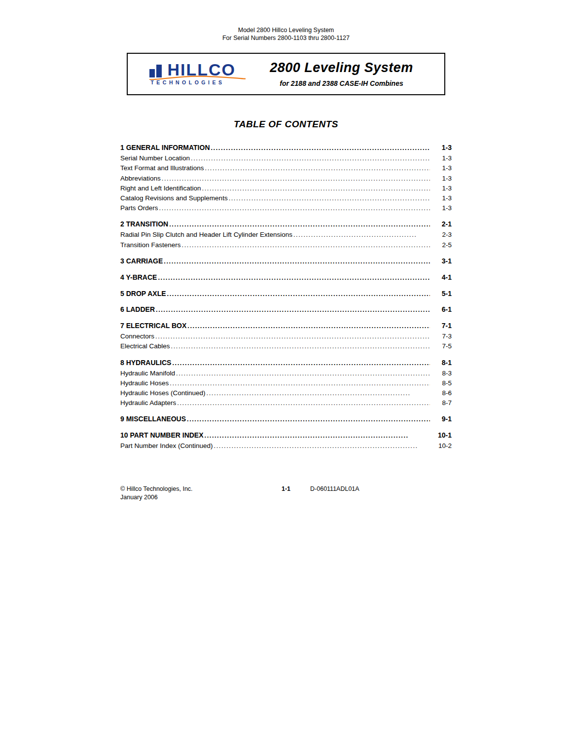Model 2800 Hillco Leveling System
For Serial Numbers 2800-1103 thru 2800-1127
HILLCO
TECHNOLOGIES
2800 Leveling System
for 2188 and 2388 CASE-IH Combines
TABLE OF CONTENTS
1 GENERAL INFORMATION ................................................................................................. 1-3
Serial Number Location ......................................................................................................... 1-3
Text Format and Illustrations ................................................................................................. 1-3
Abbreviations ......................................................................................................................... 1-3
Right and Left Identification ................................................................................................. 1-3
Catalog Revisions and Supplements ................................................................................. 1-3
Parts Orders ......................................................................................................................... 1-3
2 TRANSITION ................................................................................................................. 2-1
Radial Pin Slip Clutch and Header Lift Cylinder Extensions ................................................. 2-3
Transition Fasteners ......................................................................................................... 2-5
3 CARRIAGE ................................................................................................................. 3-1
4 Y-BRACE ................................................................................................................. 4-1
5 DROP AXLE ................................................................................................................. 5-1
6 LADDER ................................................................................................................. 6-1
7 ELECTRICAL BOX ................................................................................................. 7-1
Connectors ......................................................................................................................... 7-3
Electrical Cables ......................................................................................................... 7-5
8 HYDRAULICS ................................................................................................................. 8-1
Hydraulic Manifold ......................................................................................................... 8-3
Hydraulic Hoses ......................................................................................................... 8-5
Hydraulic Hoses (Continued) ................................................................................. 8-6
Hydraulic Adapters ......................................................................................................... 8-7
9 MISCELLANEOUS ................................................................................................. 9-1
10 PART NUMBER INDEX ................................................................................. 10-1
Part Number Index (Continued) ................................................................................. 10-2
© Hillco Technologies, Inc.
January 2006
1-1
D-060111ADL01A